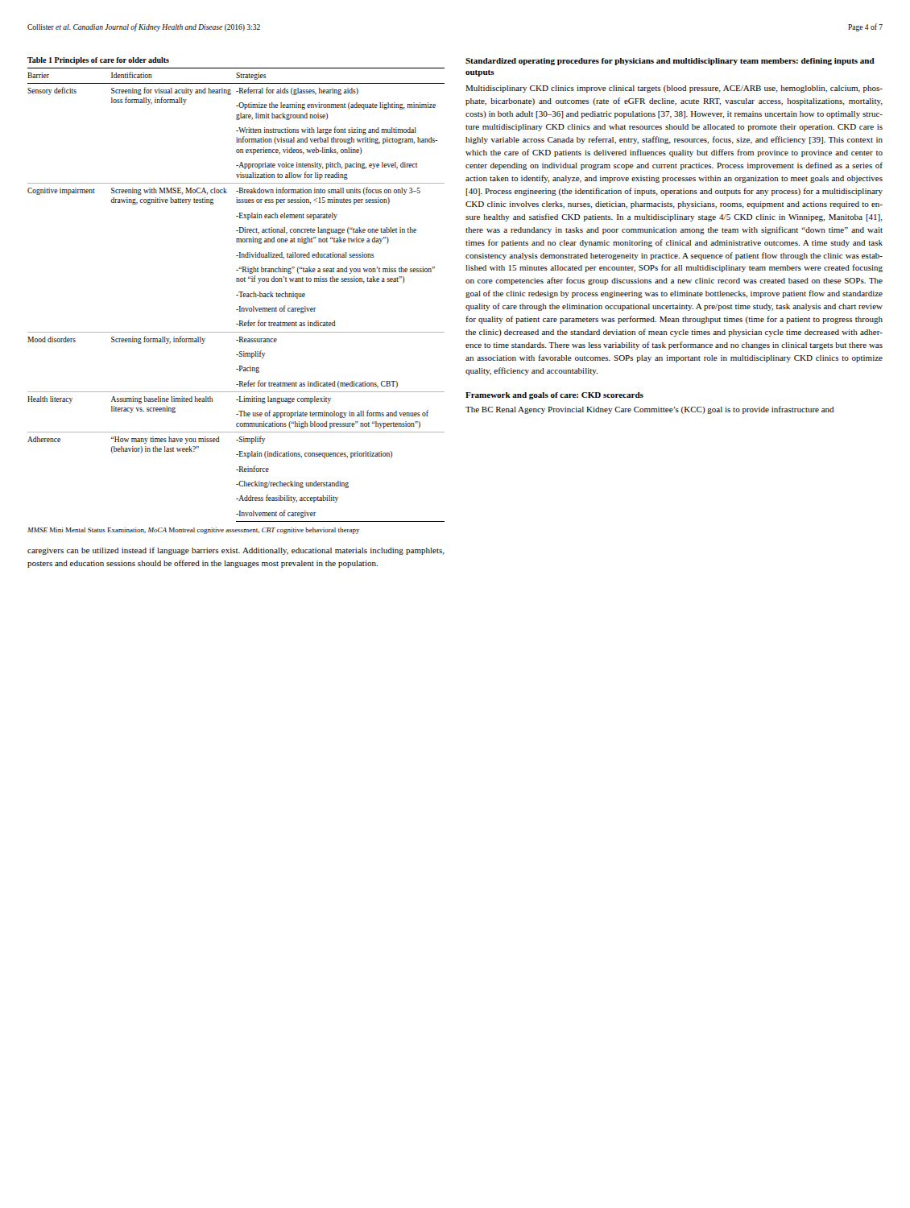Collister et al. Canadian Journal of Kidney Health and Disease (2016) 3:32
Page 4 of 7
Table 1 Principles of care for older adults
| Barrier | Identification | Strategies |
| --- | --- | --- |
| Sensory deficits | Screening for visual acuity and hearing loss formally, informally | -Referral for aids (glasses, hearing aids) |
| -Optimize the learning environment (adequate lighting, minimize glare, limit background noise) |
| -Written instructions with large font sizing and multimodal information (visual and verbal through writing, pictogram, hands-on experience, videos, web-links, online) |
| -Appropriate voice intensity, pitch, pacing, eye level, direct visualization to allow for lip reading |
| Cognitive impairment | Screening with MMSE, MoCA, clock drawing, cognitive battery testing | -Breakdown information into small units (focus on only 3–5 issues or ess per session, <15 minutes per session) |
| -Explain each element separately |
| -Direct, actional, concrete language (“take one tablet in the morning and one at night” not “take twice a day”) |
| -Individualized, tailored educational sessions |
| -“Right branching” (“take a seat and you won’t miss the session” not “if you don’t want to miss the session, take a seat”) |
| -Teach-back technique |
| -Involvement of caregiver |
| | | -Refer for treatment as indicated |
| Mood disorders | Screening formally, informally | -Reassurance |
| -Simplify |
| -Pacing |
| -Refer for treatment as indicated (medications, CBT) |
| Health literacy | Assuming baseline limited health literacy vs. screening | -Limiting language complexity |
| -The use of appropriate terminology in all forms and venues of communications (“high blood pressure” not “hypertension”) |
| Adherence | “How many times have you missed (behavior) in the last week?” | -Simplify |
| -Explain (indications, consequences, prioritization) |
| -Reinforce |
| -Checking/rechecking understanding |
| -Address feasibility, acceptability |
| -Involvement of caregiver |
MMSE Mini Mental Status Examination, MoCA Montreal cognitive assessment, CBT cognitive behavioral therapy
caregivers can be utilized instead if language barriers exist. Additionally, educational materials including pamphlets, posters and education sessions should be offered in the languages most prevalent in the population.
Standardized operating procedures for physicians and multidisciplinary team members: defining inputs and outputs
Multidisciplinary CKD clinics improve clinical targets (blood pressure, ACE/ARB use, hemogloblin, calcium, phosphate, bicarbonate) and outcomes (rate of eGFR decline, acute RRT, vascular access, hospitalizations, mortality, costs) in both adult [30–36] and pediatric populations [37, 38]. However, it remains uncertain how to optimally structure multidisciplinary CKD clinics and what resources should be allocated to promote their operation. CKD care is highly variable across Canada by referral, entry, staffing, resources, focus, size, and efficiency [39]. This context in which the care of CKD patients is delivered influences quality but differs from province to province and center to center depending on individual program scope and current practices. Process improvement is defined as a series of action taken to identify, analyze, and improve existing processes within an organization to meet goals and objectives [40]. Process engineering (the identification of inputs, operations and outputs for any process) for a multidisciplinary CKD clinic involves clerks, nurses, dietician, pharmacists, physicians, rooms, equipment and actions required to ensure healthy and satisfied CKD patients. In a multidisciplinary stage 4/5 CKD clinic in Winnipeg, Manitoba [41], there was a redundancy in tasks and poor communication among the team with significant “down time” and wait times for patients and no clear dynamic monitoring of clinical and administrative outcomes. A time study and task consistency analysis demonstrated heterogeneity in practice. A sequence of patient flow through the clinic was established with 15 minutes allocated per encounter, SOPs for all multidisciplinary team members were created focusing on core competencies after focus group discussions and a new clinic record was created based on these SOPs. The goal of the clinic redesign by process engineering was to eliminate bottlenecks, improve patient flow and standardize quality of care through the elimination occupational uncertainty. A pre/post time study, task analysis and chart review for quality of patient care parameters was performed. Mean throughput times (time for a patient to progress through the clinic) decreased and the standard deviation of mean cycle times and physician cycle time decreased with adherence to time standards. There was less variability of task performance and no changes in clinical targets but there was an association with favorable outcomes. SOPs play an important role in multidisciplinary CKD clinics to optimize quality, efficiency and accountability.
Framework and goals of care: CKD scorecards
The BC Renal Agency Provincial Kidney Care Committee’s (KCC) goal is to provide infrastructure and